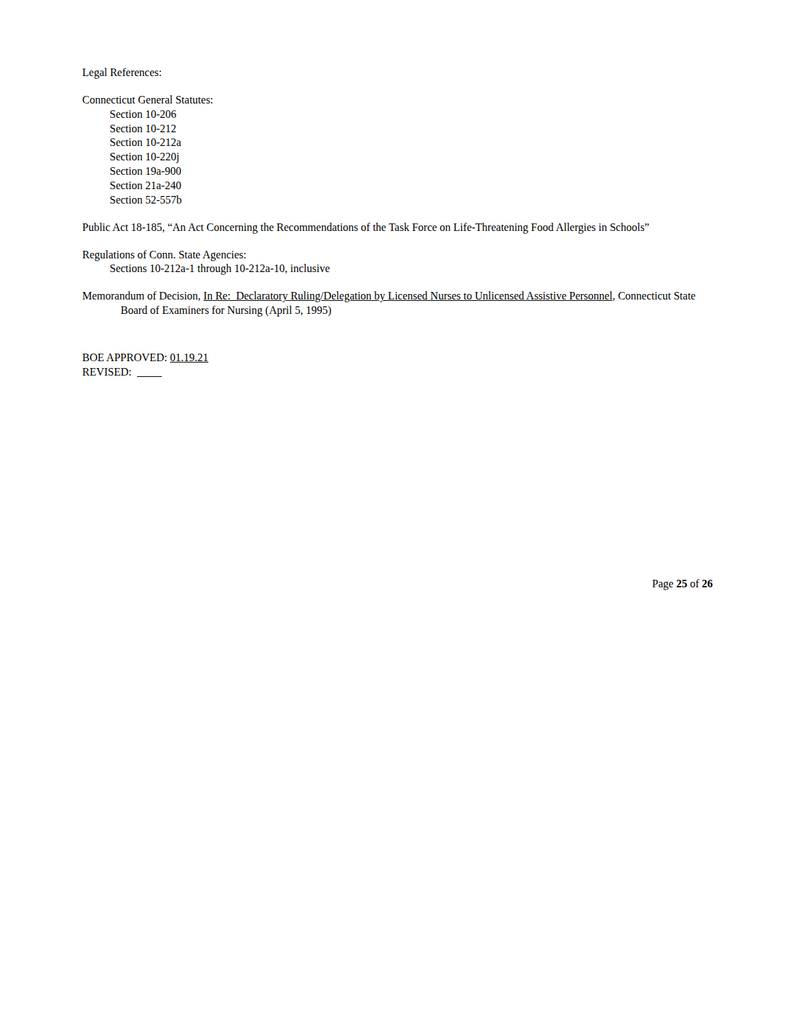Legal References:
Connecticut General Statutes:
Section 10-206
Section 10-212
Section 10-212a
Section 10-220j
Section 19a-900
Section 21a-240
Section 52-557b
Public Act 18-185, “An Act Concerning the Recommendations of the Task Force on Life-Threatening Food Allergies in Schools”
Regulations of Conn. State Agencies:
Sections 10-212a-1 through 10-212a-10, inclusive
Memorandum of Decision, In Re: Declaratory Ruling/Delegation by Licensed Nurses to Unlicensed Assistive Personnel, Connecticut State Board of Examiners for Nursing (April 5, 1995)
BOE APPROVED: 01.19.21
REVISED:
Page 25 of 26